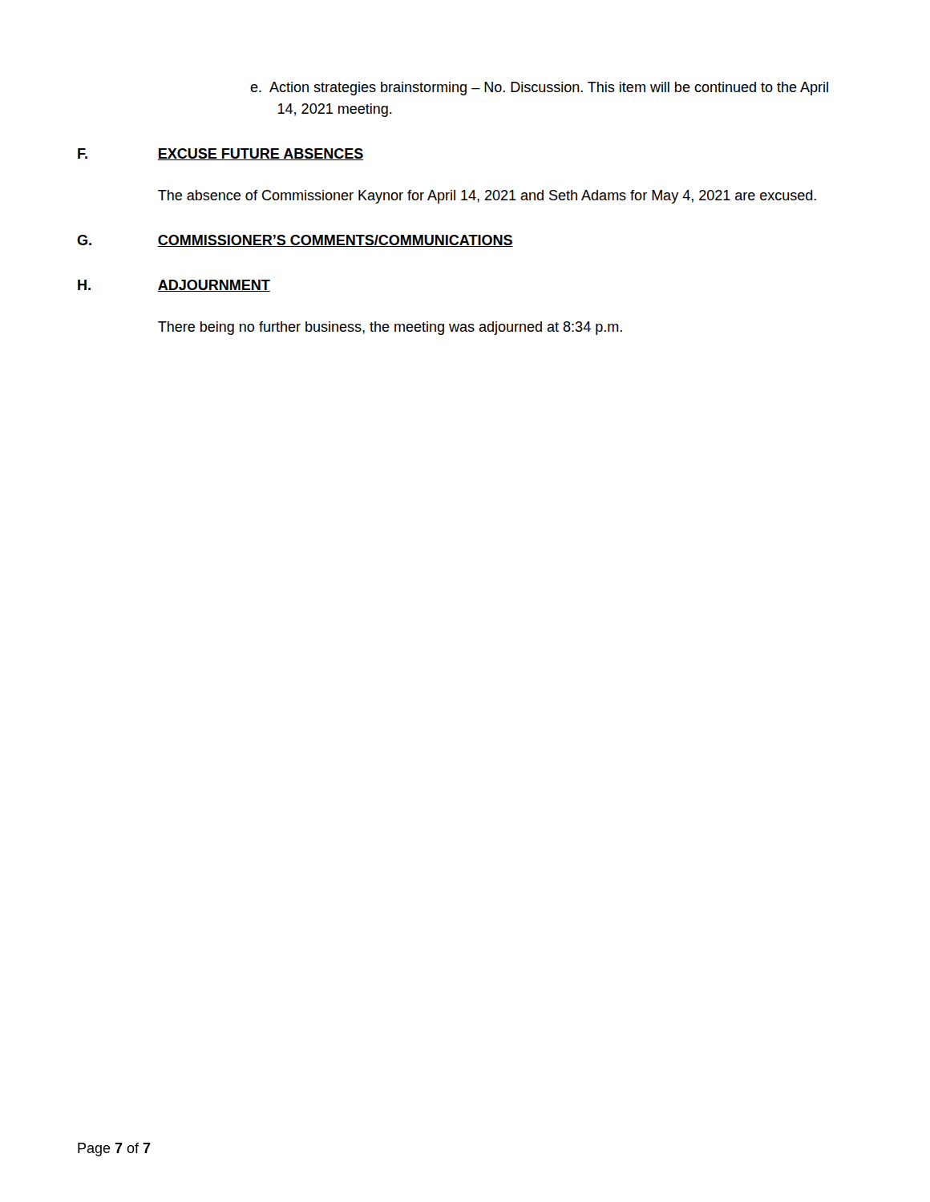e. Action strategies brainstorming – No. Discussion. This item will be continued to the April 14, 2021 meeting.
F. EXCUSE FUTURE ABSENCES
The absence of Commissioner Kaynor for April 14, 2021 and Seth Adams for May 4, 2021 are excused.
G. COMMISSIONER’S COMMENTS/COMMUNICATIONS
H. ADJOURNMENT
There being no further business, the meeting was adjourned at 8:34 p.m.
Page 7 of 7